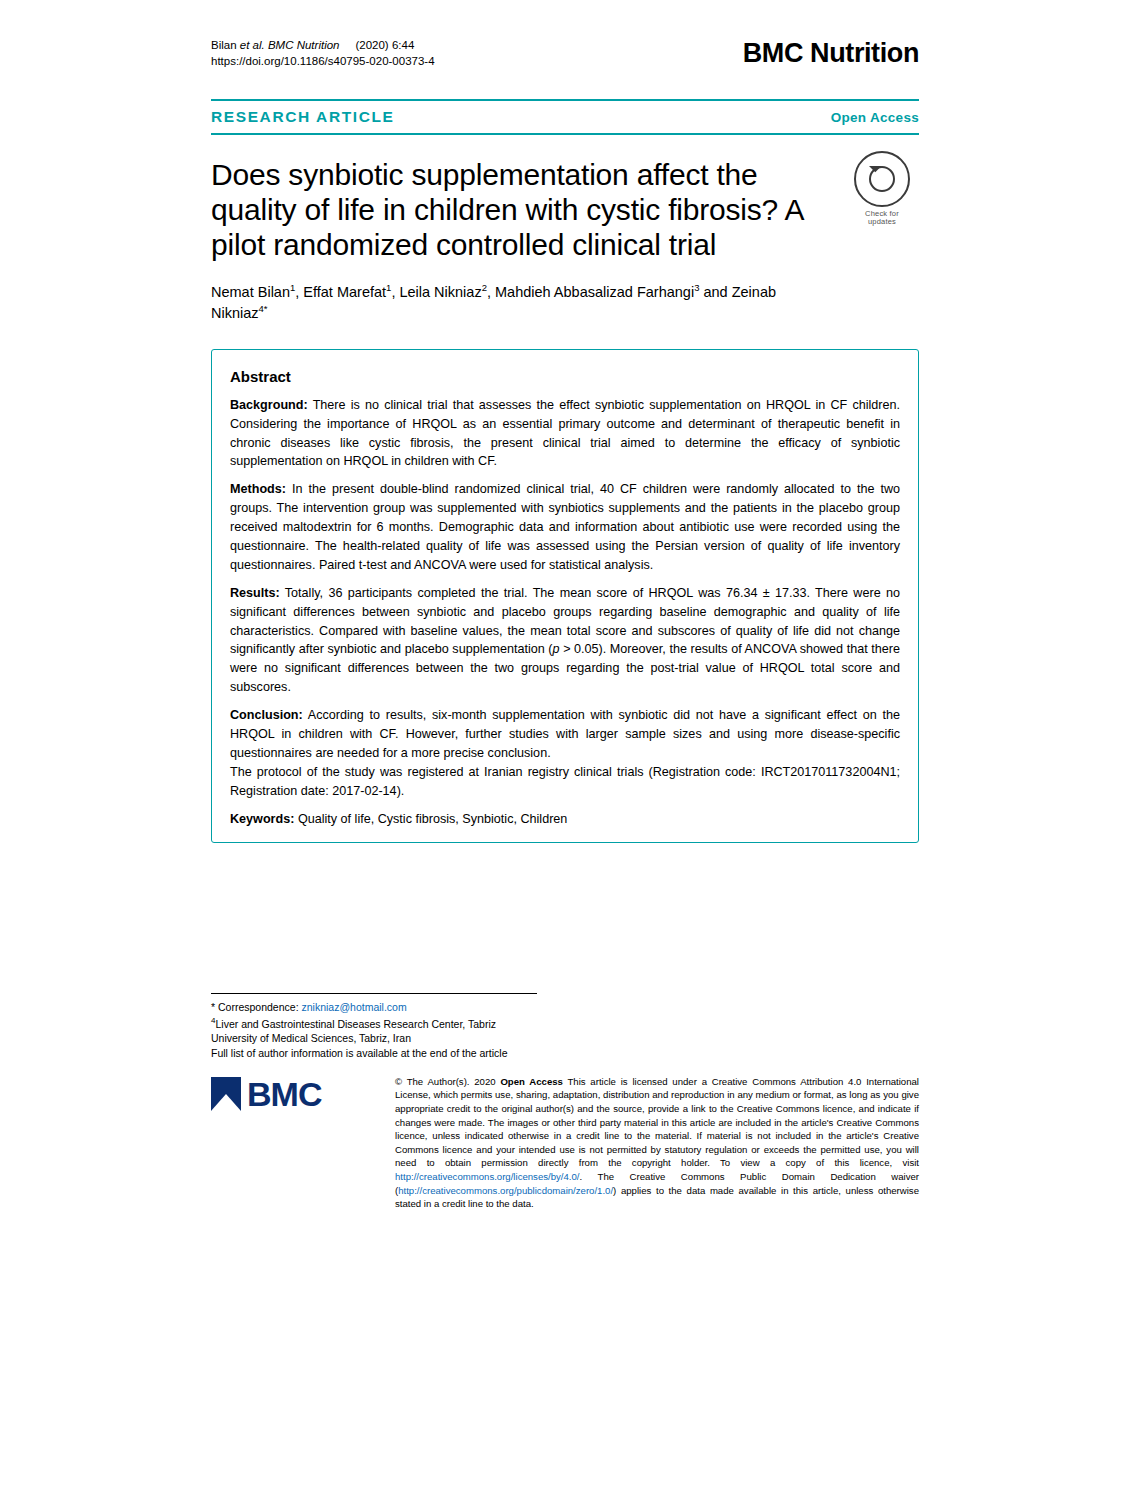Bilan et al. BMC Nutrition (2020) 6:44
https://doi.org/10.1186/s40795-020-00373-4
BMC Nutrition
Research Article
Open Access
Check for
updates
Does synbiotic supplementation affect the quality of life in children with cystic fibrosis? A pilot randomized controlled clinical trial
Nemat Bilan1, Effat Marefat1, Leila Nikniaz2, Mahdieh Abbasalizad Farhangi3 and Zeinab Nikniaz4*
Abstract
Background: There is no clinical trial that assesses the effect synbiotic supplementation on HRQOL in CF children. Considering the importance of HRQOL as an essential primary outcome and determinant of therapeutic benefit in chronic diseases like cystic fibrosis, the present clinical trial aimed to determine the efficacy of synbiotic supplementation on HRQOL in children with CF.
Methods: In the present double-blind randomized clinical trial, 40 CF children were randomly allocated to the two groups. The intervention group was supplemented with synbiotics supplements and the patients in the placebo group received maltodextrin for 6 months. Demographic data and information about antibiotic use were recorded using the questionnaire. The health-related quality of life was assessed using the Persian version of quality of life inventory questionnaires. Paired t-test and ANCOVA were used for statistical analysis.
Results: Totally, 36 participants completed the trial. The mean score of HRQOL was 76.34 ± 17.33. There were no significant differences between synbiotic and placebo groups regarding baseline demographic and quality of life characteristics. Compared with baseline values, the mean total score and subscores of quality of life did not change significantly after synbiotic and placebo supplementation (p > 0.05). Moreover, the results of ANCOVA showed that there were no significant differences between the two groups regarding the post-trial value of HRQOL total score and subscores.
Conclusion: According to results, six-month supplementation with synbiotic did not have a significant effect on the HRQOL in children with CF. However, further studies with larger sample sizes and using more disease-specific questionnaires are needed for a more precise conclusion.
The protocol of the study was registered at Iranian registry clinical trials (Registration code: IRCT2017011732004N1; Registration date: 2017-02-14).
Keywords: Quality of life, Cystic fibrosis, Synbiotic, Children
* Correspondence: znikniaz@hotmail.com
4Liver and Gastrointestinal Diseases Research Center, Tabriz University of Medical Sciences, Tabriz, Iran
Full list of author information is available at the end of the article
BMC
© The Author(s). 2020 Open Access This article is licensed under a Creative Commons Attribution 4.0 International License, which permits use, sharing, adaptation, distribution and reproduction in any medium or format, as long as you give appropriate credit to the original author(s) and the source, provide a link to the Creative Commons licence, and indicate if changes were made. The images or other third party material in this article are included in the article's Creative Commons licence, unless indicated otherwise in a credit line to the material. If material is not included in the article's Creative Commons licence and your intended use is not permitted by statutory regulation or exceeds the permitted use, you will need to obtain permission directly from the copyright holder. To view a copy of this licence, visit http://creativecommons.org/licenses/by/4.0/. The Creative Commons Public Domain Dedication waiver (http://creativecommons.org/publicdomain/zero/1.0/) applies to the data made available in this article, unless otherwise stated in a credit line to the data.